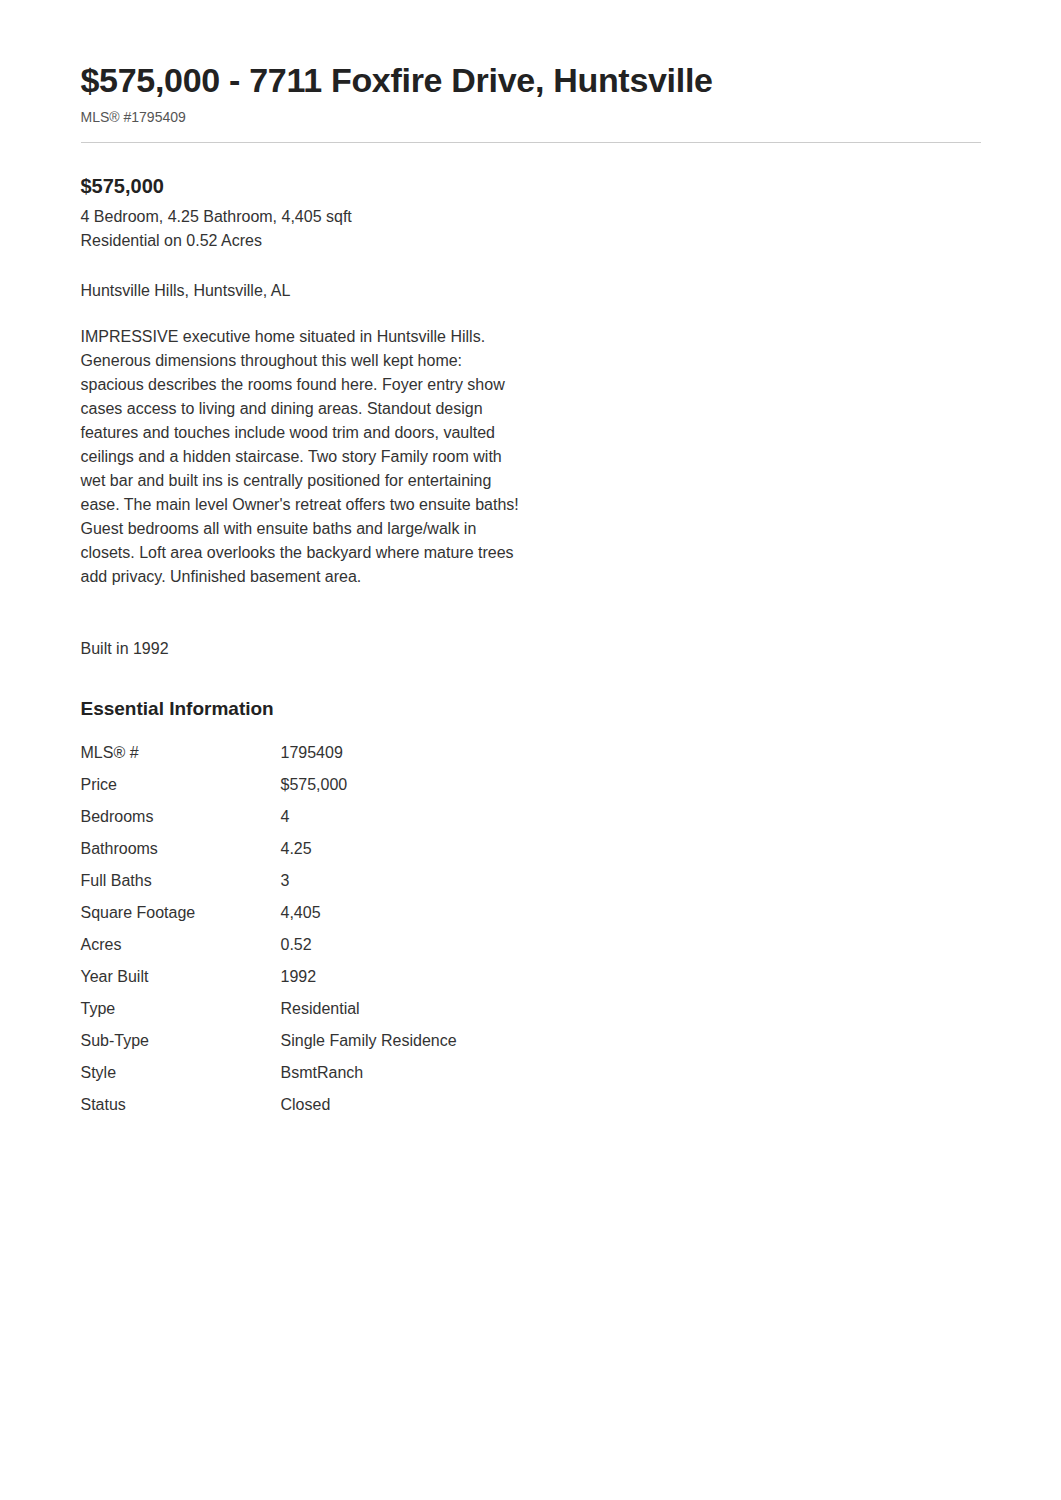$575,000 - 7711 Foxfire Drive, Huntsville
MLS® #1795409
$575,000
4 Bedroom, 4.25 Bathroom, 4,405 sqft
Residential on 0.52 Acres
Huntsville Hills, Huntsville, AL
IMPRESSIVE executive home situated in Huntsville Hills. Generous dimensions throughout this well kept home: spacious describes the rooms found here. Foyer entry show cases access to living and dining areas. Standout design features and touches include wood trim and doors, vaulted ceilings and a hidden staircase. Two story Family room with wet bar and built ins is centrally positioned for entertaining ease. The main level Owner's retreat offers two ensuite baths! Guest bedrooms all with ensuite baths and large/walk in closets. Loft area overlooks the backyard where mature trees add privacy. Unfinished basement area.
Built in 1992
Essential Information
| MLS® # | 1795409 |
| Price | $575,000 |
| Bedrooms | 4 |
| Bathrooms | 4.25 |
| Full Baths | 3 |
| Square Footage | 4,405 |
| Acres | 0.52 |
| Year Built | 1992 |
| Type | Residential |
| Sub-Type | Single Family Residence |
| Style | BsmtRanch |
| Status | Closed |